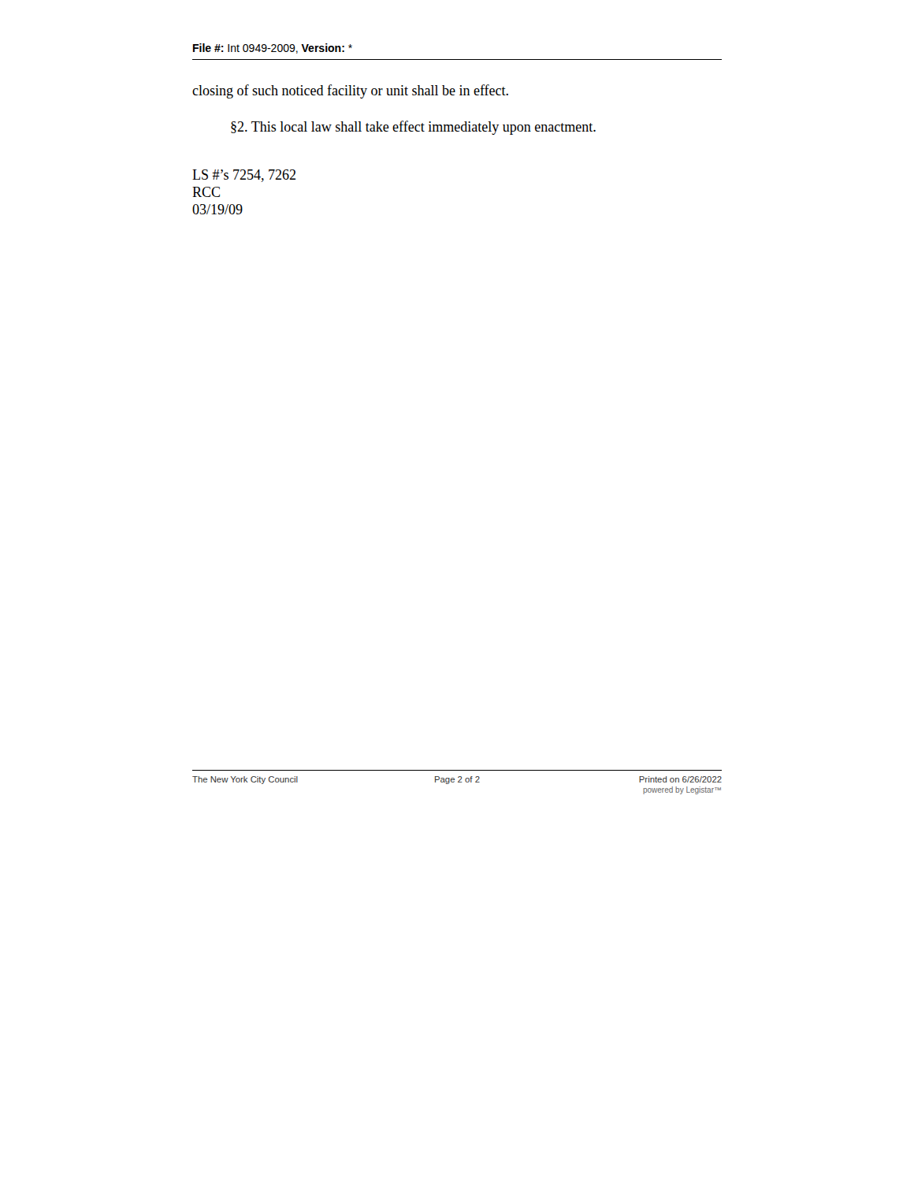File #: Int 0949-2009, Version: *
closing of such noticed facility or unit shall be in effect.
§2. This local law shall take effect immediately upon enactment.
LS #’s 7254, 7262
RCC
03/19/09
The New York City Council
Page 2 of 2
Printed on 6/26/2022 powered by Legistar™